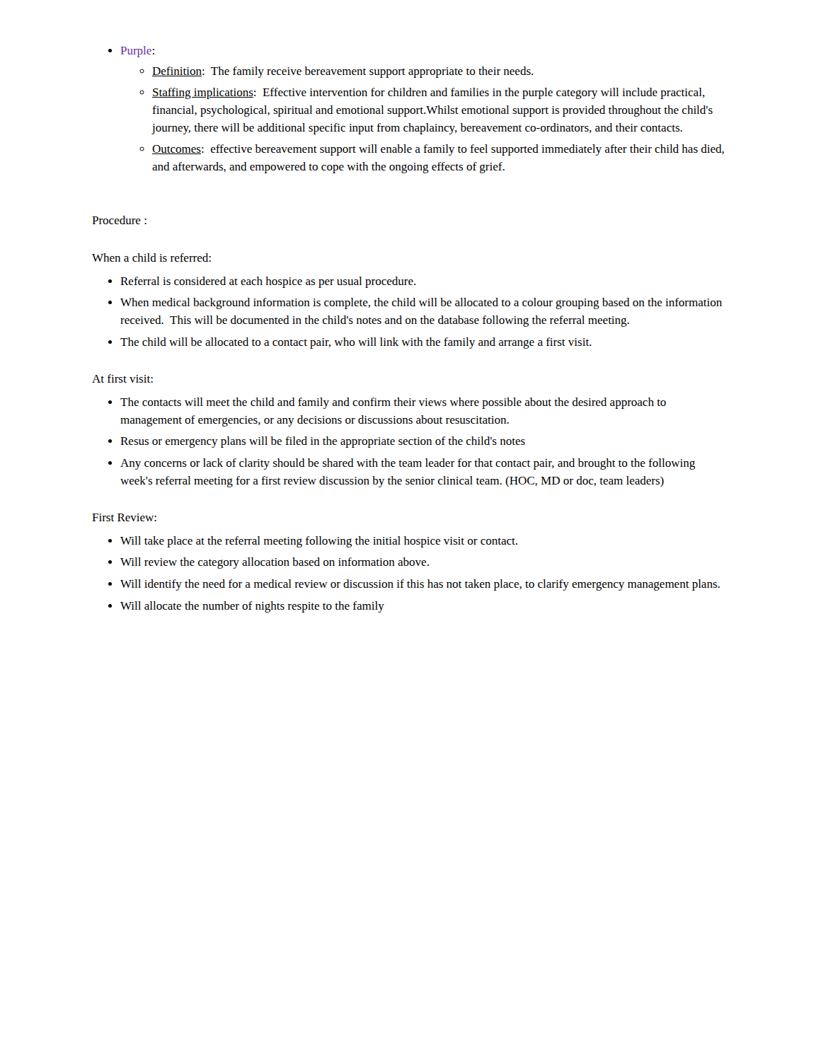Purple:
Definition: The family receive bereavement support appropriate to their needs.
Staffing implications: Effective intervention for children and families in the purple category will include practical, financial, psychological, spiritual and emotional support.Whilst emotional support is provided throughout the child's journey, there will be additional specific input from chaplaincy, bereavement co-ordinators, and their contacts.
Outcomes: effective bereavement support will enable a family to feel supported immediately after their child has died, and afterwards, and empowered to cope with the ongoing effects of grief.
Procedure :
When a child is referred:
Referral is considered at each hospice as per usual procedure.
When medical background information is complete, the child will be allocated to a colour grouping based on the information received. This will be documented in the child's notes and on the database following the referral meeting.
The child will be allocated to a contact pair, who will link with the family and arrange a first visit.
At first visit:
The contacts will meet the child and family and confirm their views where possible about the desired approach to management of emergencies, or any decisions or discussions about resuscitation.
Resus or emergency plans will be filed in the appropriate section of the child's notes
Any concerns or lack of clarity should be shared with the team leader for that contact pair, and brought to the following week's referral meeting for a first review discussion by the senior clinical team. (HOC, MD or doc, team leaders)
First Review:
Will take place at the referral meeting following the initial hospice visit or contact.
Will review the category allocation based on information above.
Will identify the need for a medical review or discussion if this has not taken place, to clarify emergency management plans.
Will allocate the number of nights respite to the family